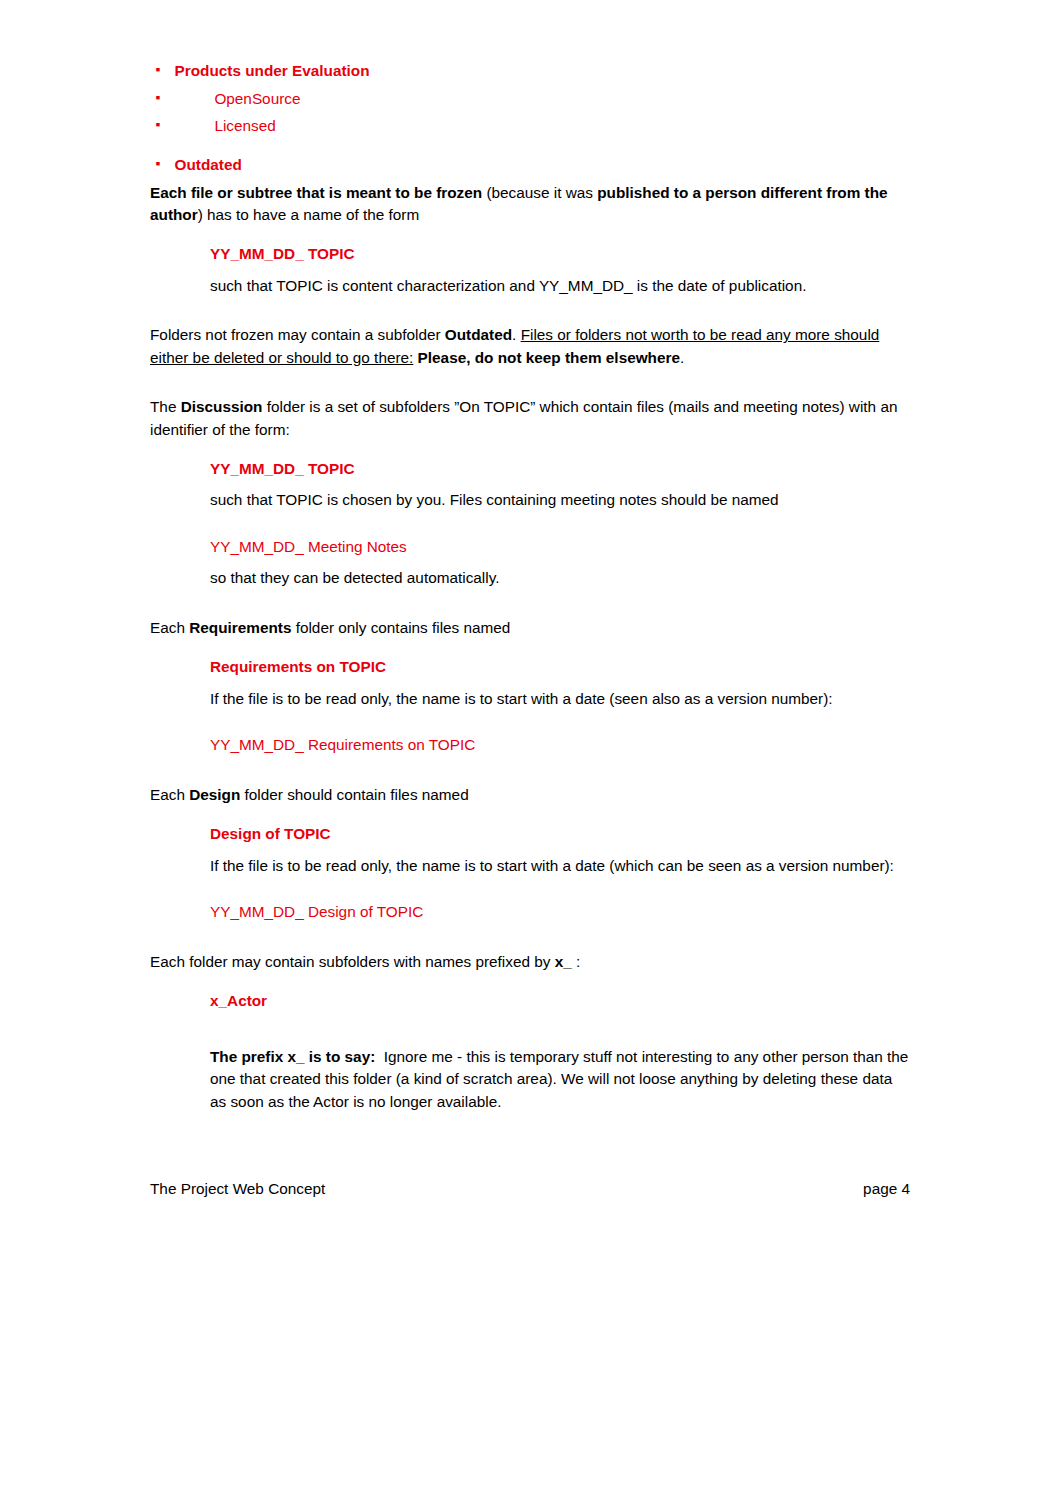Products under Evaluation
OpenSource
Licensed
Outdated
Each file or subtree that is meant to be frozen (because it was published to a person different from the author) has to have a name of the form
YY_MM_DD_ TOPIC
such that TOPIC is content characterization and YY_MM_DD_ is the date of publication.
Folders not frozen may contain a subfolder Outdated. Files or folders not worth to be read any more should either be deleted or should to go there: Please, do not keep them elsewhere.
The Discussion folder is a set of subfolders ”On TOPIC” which contain files (mails and meeting notes) with an identifier of the form:
YY_MM_DD_ TOPIC
such that TOPIC is chosen by you. Files containing meeting notes should be named
YY_MM_DD_ Meeting Notes
so that they can be detected automatically.
Each Requirements folder only contains files named
Requirements on TOPIC
If the file is to be read only, the name is to start with a date (seen also as a version number):
YY_MM_DD_ Requirements on TOPIC
Each Design folder should contain files named
Design of TOPIC
If the file is to be read only, the name is to start with a date (which can be seen as a version number):
YY_MM_DD_ Design of TOPIC
Each folder may contain subfolders with names prefixed by x_ :
x_Actor
The prefix x_ is to say: Ignore me - this is temporary stuff not interesting to any other person than the one that created this folder (a kind of scratch area). We will not loose anything by deleting these data as soon as the Actor is no longer available.
The Project Web Concept page 4